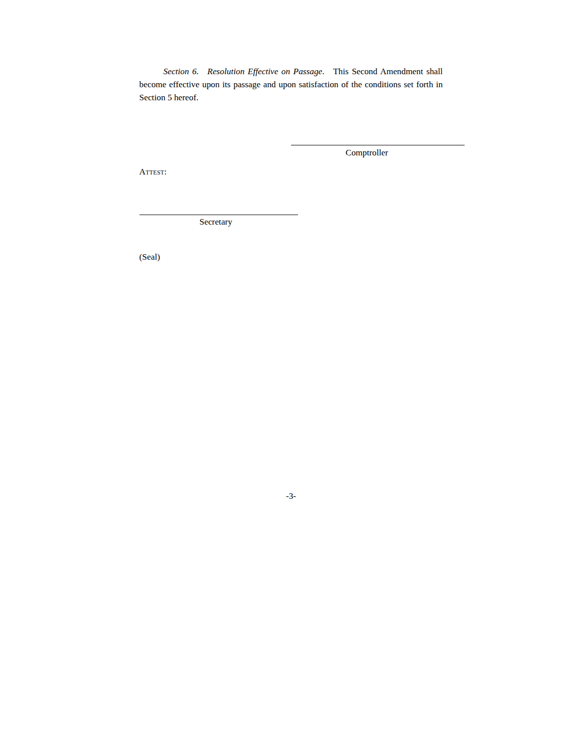Section 6. Resolution Effective on Passage. This Second Amendment shall become effective upon its passage and upon satisfaction of the conditions set forth in Section 5 hereof.
Comptroller
Attest:
Secretary
(Seal)
-3-